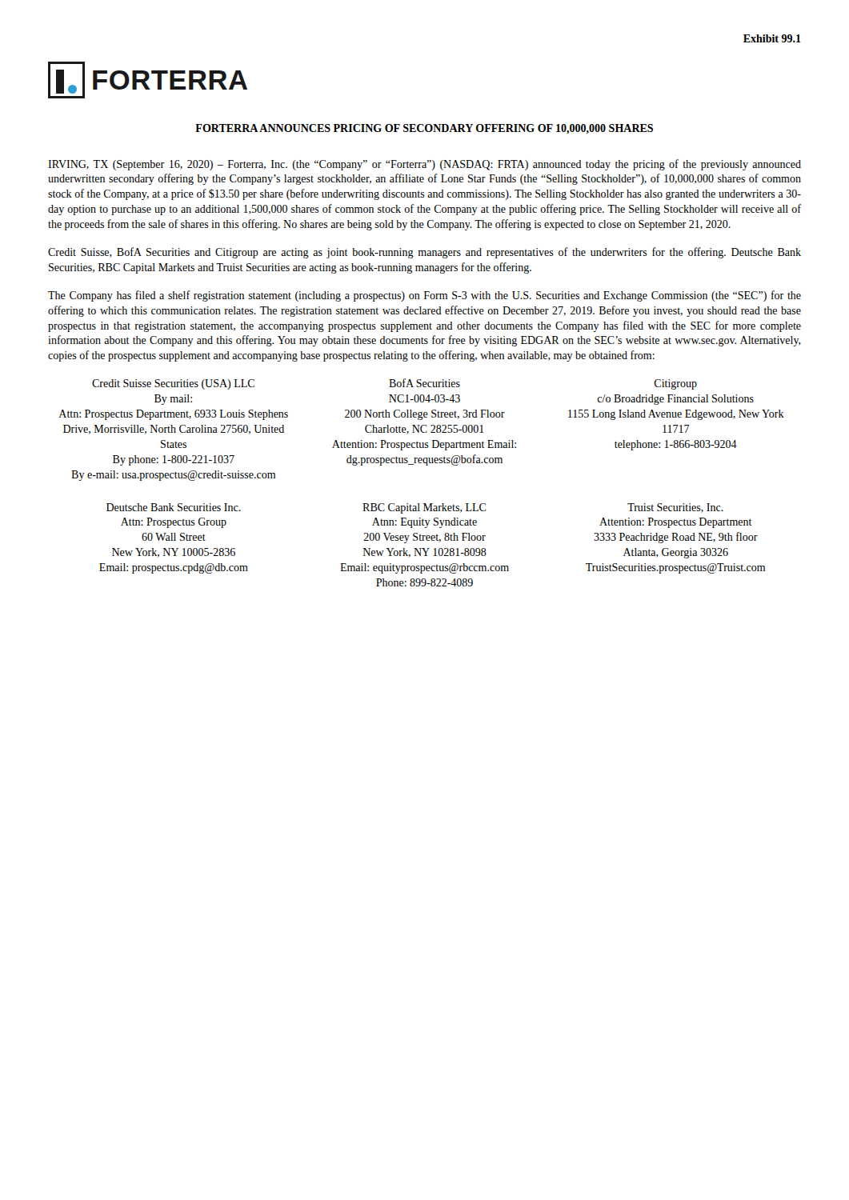Exhibit 99.1
FORTERRA
FORTERRA ANNOUNCES PRICING OF SECONDARY OFFERING OF 10,000,000 SHARES
IRVING, TX (September 16, 2020) – Forterra, Inc. (the “Company” or “Forterra”) (NASDAQ: FRTA) announced today the pricing of the previously announced underwritten secondary offering by the Company’s largest stockholder, an affiliate of Lone Star Funds (the “Selling Stockholder”), of 10,000,000 shares of common stock of the Company, at a price of $13.50 per share (before underwriting discounts and commissions). The Selling Stockholder has also granted the underwriters a 30-day option to purchase up to an additional 1,500,000 shares of common stock of the Company at the public offering price. The Selling Stockholder will receive all of the proceeds from the sale of shares in this offering. No shares are being sold by the Company. The offering is expected to close on September 21, 2020.
Credit Suisse, BofA Securities and Citigroup are acting as joint book-running managers and representatives of the underwriters for the offering. Deutsche Bank Securities, RBC Capital Markets and Truist Securities are acting as book-running managers for the offering.
The Company has filed a shelf registration statement (including a prospectus) on Form S-3 with the U.S. Securities and Exchange Commission (the “SEC”) for the offering to which this communication relates. The registration statement was declared effective on December 27, 2019. Before you invest, you should read the base prospectus in that registration statement, the accompanying prospectus supplement and other documents the Company has filed with the SEC for more complete information about the Company and this offering. You may obtain these documents for free by visiting EDGAR on the SEC’s website at www.sec.gov. Alternatively, copies of the prospectus supplement and accompanying base prospectus relating to the offering, when available, may be obtained from:
| Credit Suisse Securities (USA) LLC By mail: Attn: Prospectus Department, 6933 Louis Stephens Drive, Morrisville, North Carolina 27560, United States By phone: 1-800-221-1037 By e-mail: usa.prospectus@credit-suisse.com | BofA Securities NC1-004-03-43 200 North College Street, 3rd Floor Charlotte, NC 28255-0001 Attention: Prospectus Department Email: dg.prospectus_requests@bofa.com | Citigroup c/o Broadridge Financial Solutions 1155 Long Island Avenue Edgewood, New York 11717 telephone: 1-866-803-9204 |
| Deutsche Bank Securities Inc. Attn: Prospectus Group 60 Wall Street New York, NY 10005-2836 Email: prospectus.cpdg@db.com | RBC Capital Markets, LLC Atnn: Equity Syndicate 200 Vesey Street, 8th Floor New York, NY 10281-8098 Email: equityprospectus@rbccm.com Phone: 899-822-4089 | Truist Securities, Inc. Attention: Prospectus Department 3333 Peachridge Road NE, 9th floor Atlanta, Georgia 30326 TruistSecurities.prospectus@Truist.com |